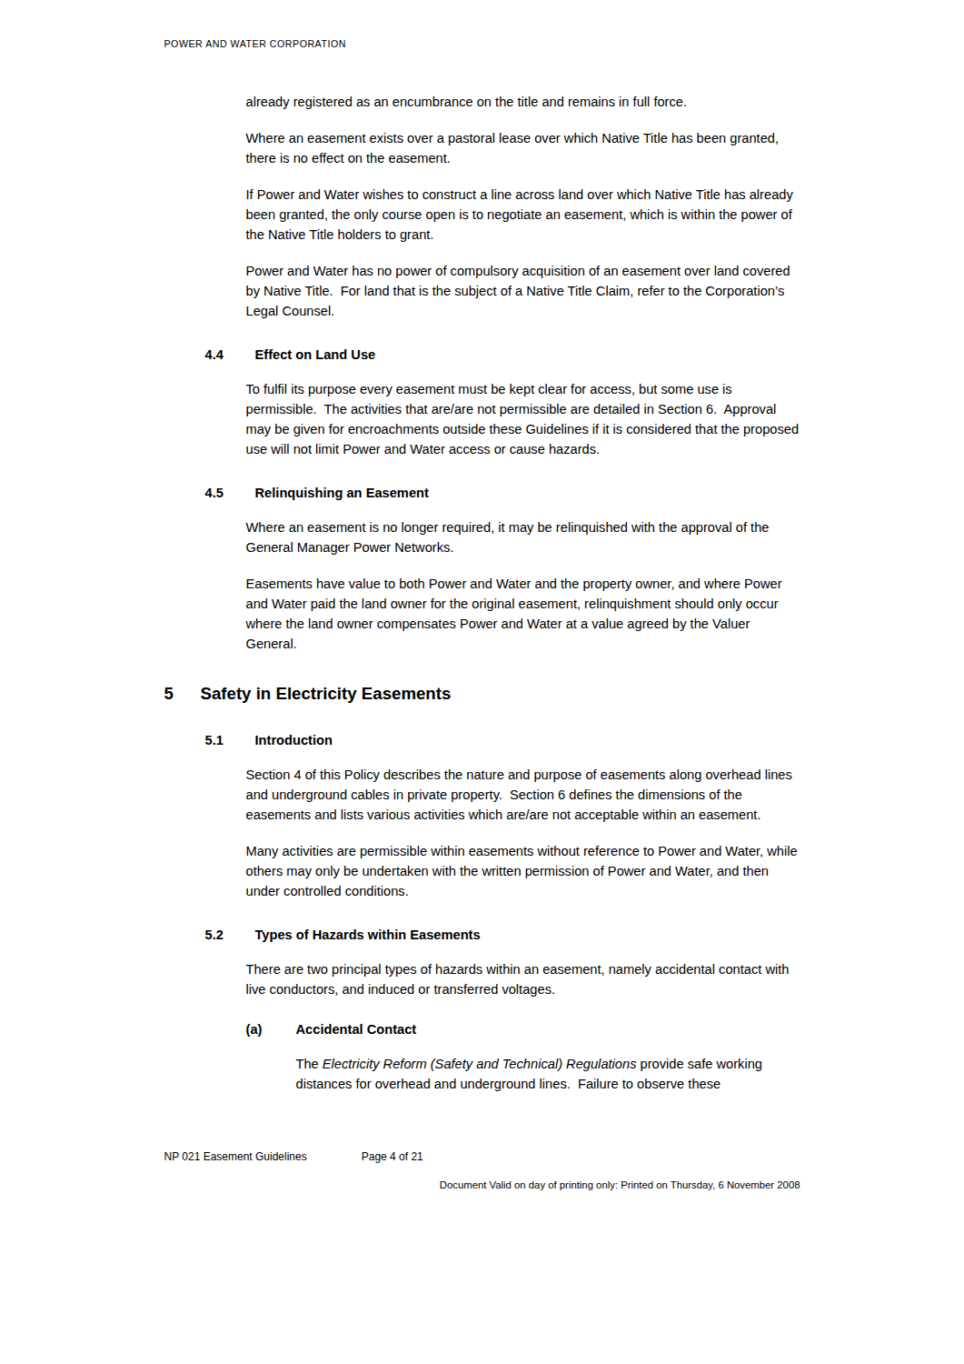POWER AND WATER CORPORATION
already registered as an encumbrance on the title and remains in full force.
Where an easement exists over a pastoral lease over which Native Title has been granted, there is no effect on the easement.
If Power and Water wishes to construct a line across land over which Native Title has already been granted, the only course open is to negotiate an easement, which is within the power of the Native Title holders to grant.
Power and Water has no power of compulsory acquisition of an easement over land covered by Native Title. For land that is the subject of a Native Title Claim, refer to the Corporation’s Legal Counsel.
4.4 Effect on Land Use
To fulfil its purpose every easement must be kept clear for access, but some use is permissible. The activities that are/are not permissible are detailed in Section 6. Approval may be given for encroachments outside these Guidelines if it is considered that the proposed use will not limit Power and Water access or cause hazards.
4.5 Relinquishing an Easement
Where an easement is no longer required, it may be relinquished with the approval of the General Manager Power Networks.
Easements have value to both Power and Water and the property owner, and where Power and Water paid the land owner for the original easement, relinquishment should only occur where the land owner compensates Power and Water at a value agreed by the Valuer General.
5 Safety in Electricity Easements
5.1 Introduction
Section 4 of this Policy describes the nature and purpose of easements along overhead lines and underground cables in private property. Section 6 defines the dimensions of the easements and lists various activities which are/are not acceptable within an easement.
Many activities are permissible within easements without reference to Power and Water, while others may only be undertaken with the written permission of Power and Water, and then under controlled conditions.
5.2 Types of Hazards within Easements
There are two principal types of hazards within an easement, namely accidental contact with live conductors, and induced or transferred voltages.
(a) Accidental Contact
The Electricity Reform (Safety and Technical) Regulations provide safe working distances for overhead and underground lines. Failure to observe these
NP 021 Easement Guidelines Page 4 of 21
Document Valid on day of printing only: Printed on Thursday, 6 November 2008